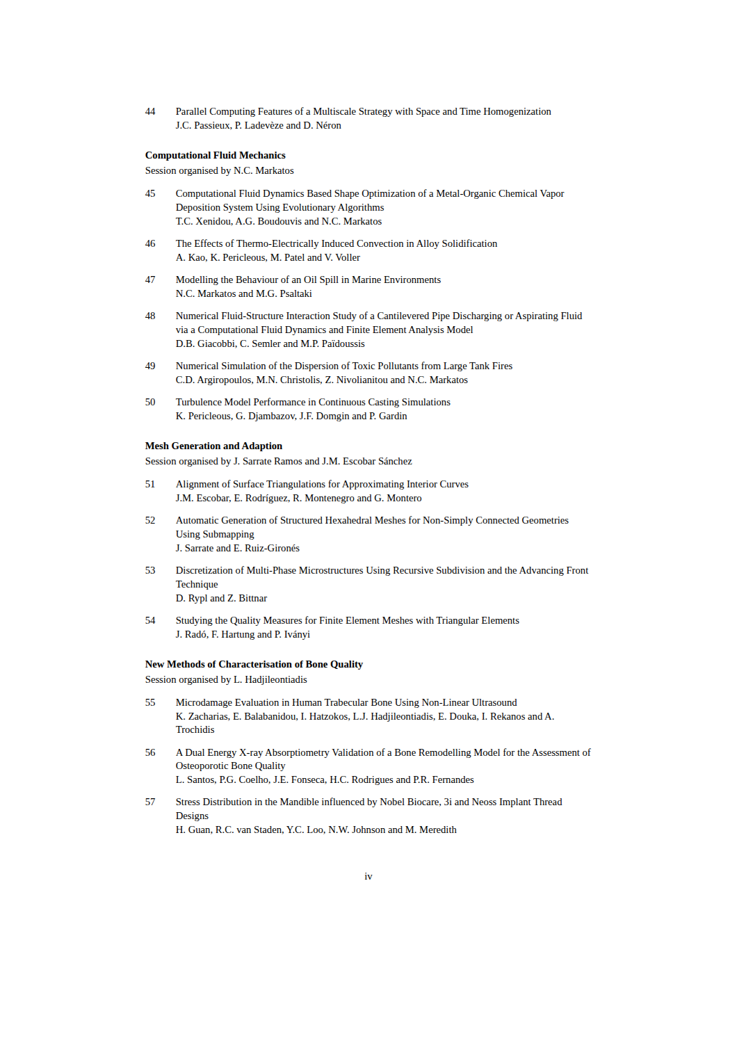44 Parallel Computing Features of a Multiscale Strategy with Space and Time Homogenization J.C. Passieux, P. Ladevèze and D. Néron
Computational Fluid Mechanics
Session organised by N.C. Markatos
45 Computational Fluid Dynamics Based Shape Optimization of a Metal-Organic Chemical Vapor Deposition System Using Evolutionary Algorithms T.C. Xenidou, A.G. Boudouvis and N.C. Markatos
46 The Effects of Thermo-Electrically Induced Convection in Alloy Solidification A. Kao, K. Pericleous, M. Patel and V. Voller
47 Modelling the Behaviour of an Oil Spill in Marine Environments N.C. Markatos and M.G. Psaltaki
48 Numerical Fluid-Structure Interaction Study of a Cantilevered Pipe Discharging or Aspirating Fluid via a Computational Fluid Dynamics and Finite Element Analysis Model D.B. Giacobbi, C. Semler and M.P. Païdoussis
49 Numerical Simulation of the Dispersion of Toxic Pollutants from Large Tank Fires C.D. Argiropoulos, M.N. Christolis, Z. Nivolianitou and N.C. Markatos
50 Turbulence Model Performance in Continuous Casting Simulations K. Pericleous, G. Djambazov, J.F. Domgin and P. Gardin
Mesh Generation and Adaption
Session organised by J. Sarrate Ramos and J.M. Escobar Sánchez
51 Alignment of Surface Triangulations for Approximating Interior Curves J.M. Escobar, E. Rodríguez, R. Montenegro and G. Montero
52 Automatic Generation of Structured Hexahedral Meshes for Non-Simply Connected Geometries Using Submapping J. Sarrate and E. Ruiz-Gironés
53 Discretization of Multi-Phase Microstructures Using Recursive Subdivision and the Advancing Front Technique D. Rypl and Z. Bittnar
54 Studying the Quality Measures for Finite Element Meshes with Triangular Elements J. Radó, F. Hartung and P. Iványi
New Methods of Characterisation of Bone Quality
Session organised by L. Hadjileontiadis
55 Microdamage Evaluation in Human Trabecular Bone Using Non-Linear Ultrasound K. Zacharias, E. Balabanidou, I. Hatzokos, L.J. Hadjileontiadis, E. Douka, I. Rekanos and A. Trochidis
56 A Dual Energy X-ray Absorptiometry Validation of a Bone Remodelling Model for the Assessment of Osteoporotic Bone Quality L. Santos, P.G. Coelho, J.E. Fonseca, H.C. Rodrigues and P.R. Fernandes
57 Stress Distribution in the Mandible influenced by Nobel Biocare, 3i and Neoss Implant Thread Designs H. Guan, R.C. van Staden, Y.C. Loo, N.W. Johnson and M. Meredith
iv